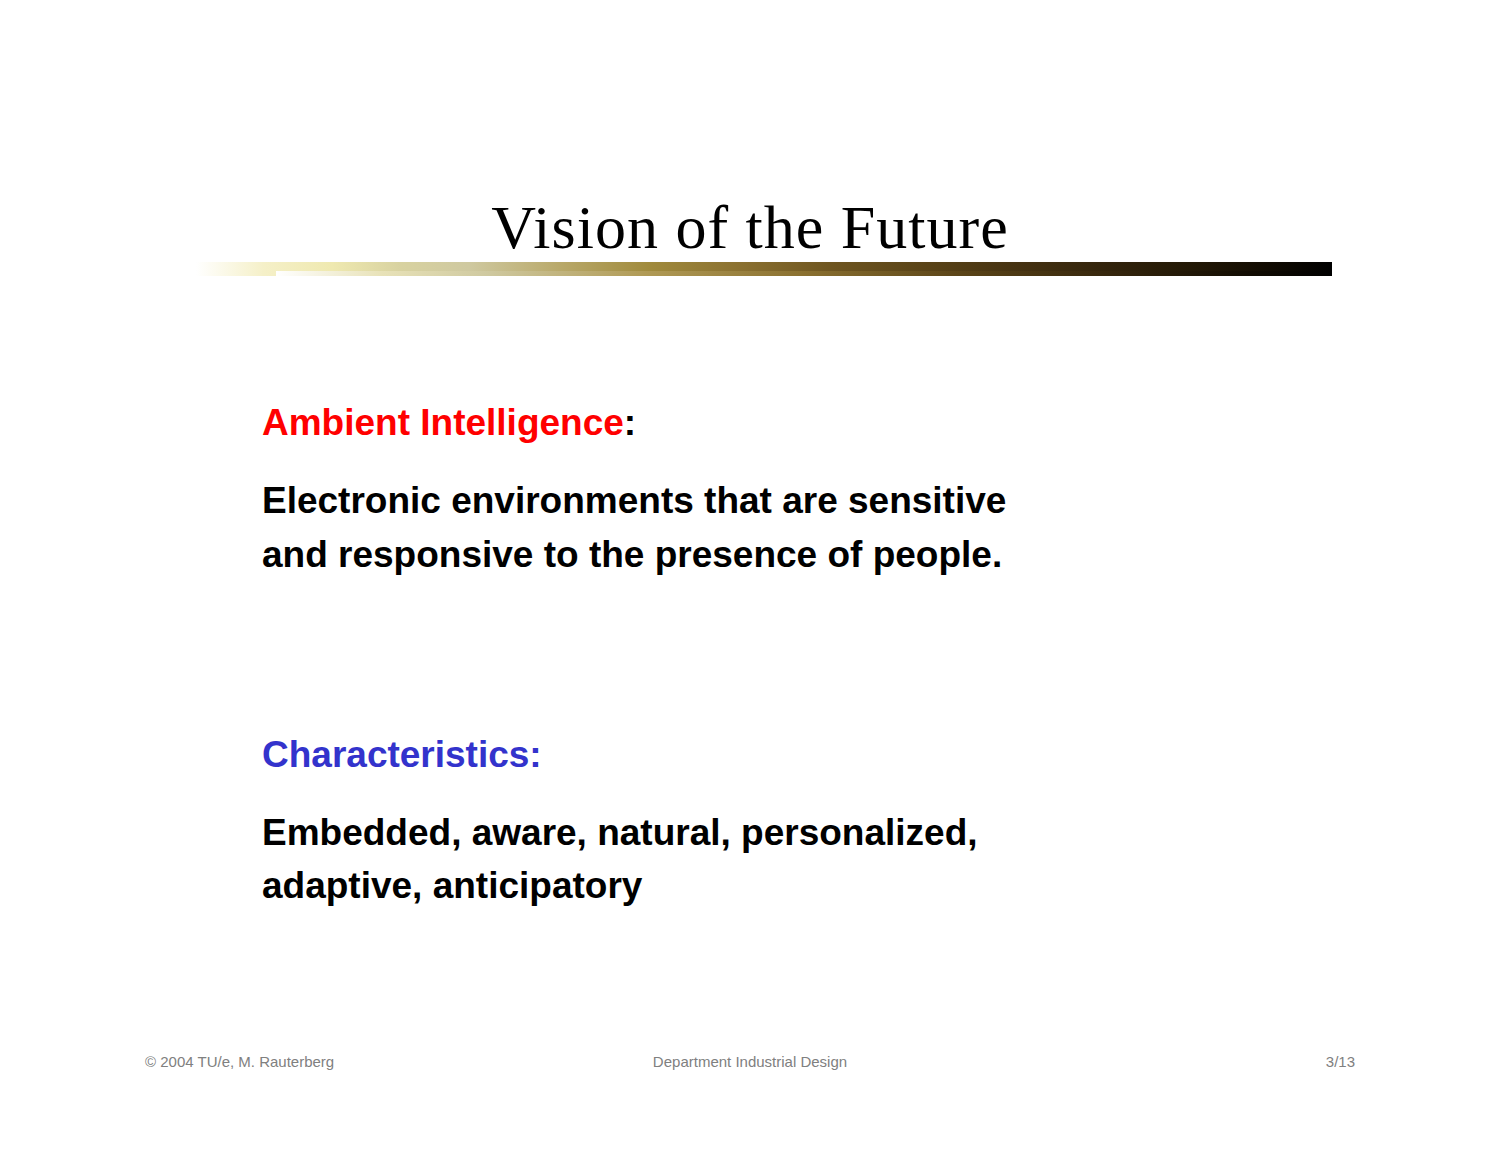Vision of the Future
Ambient Intelligence:
Electronic environments that are sensitive
and responsive to the presence of people.
Characteristics:
Embedded, aware, natural, personalized,
adaptive, anticipatory
© 2004 TU/e, M. Rauterberg Department Industrial Design 3/13